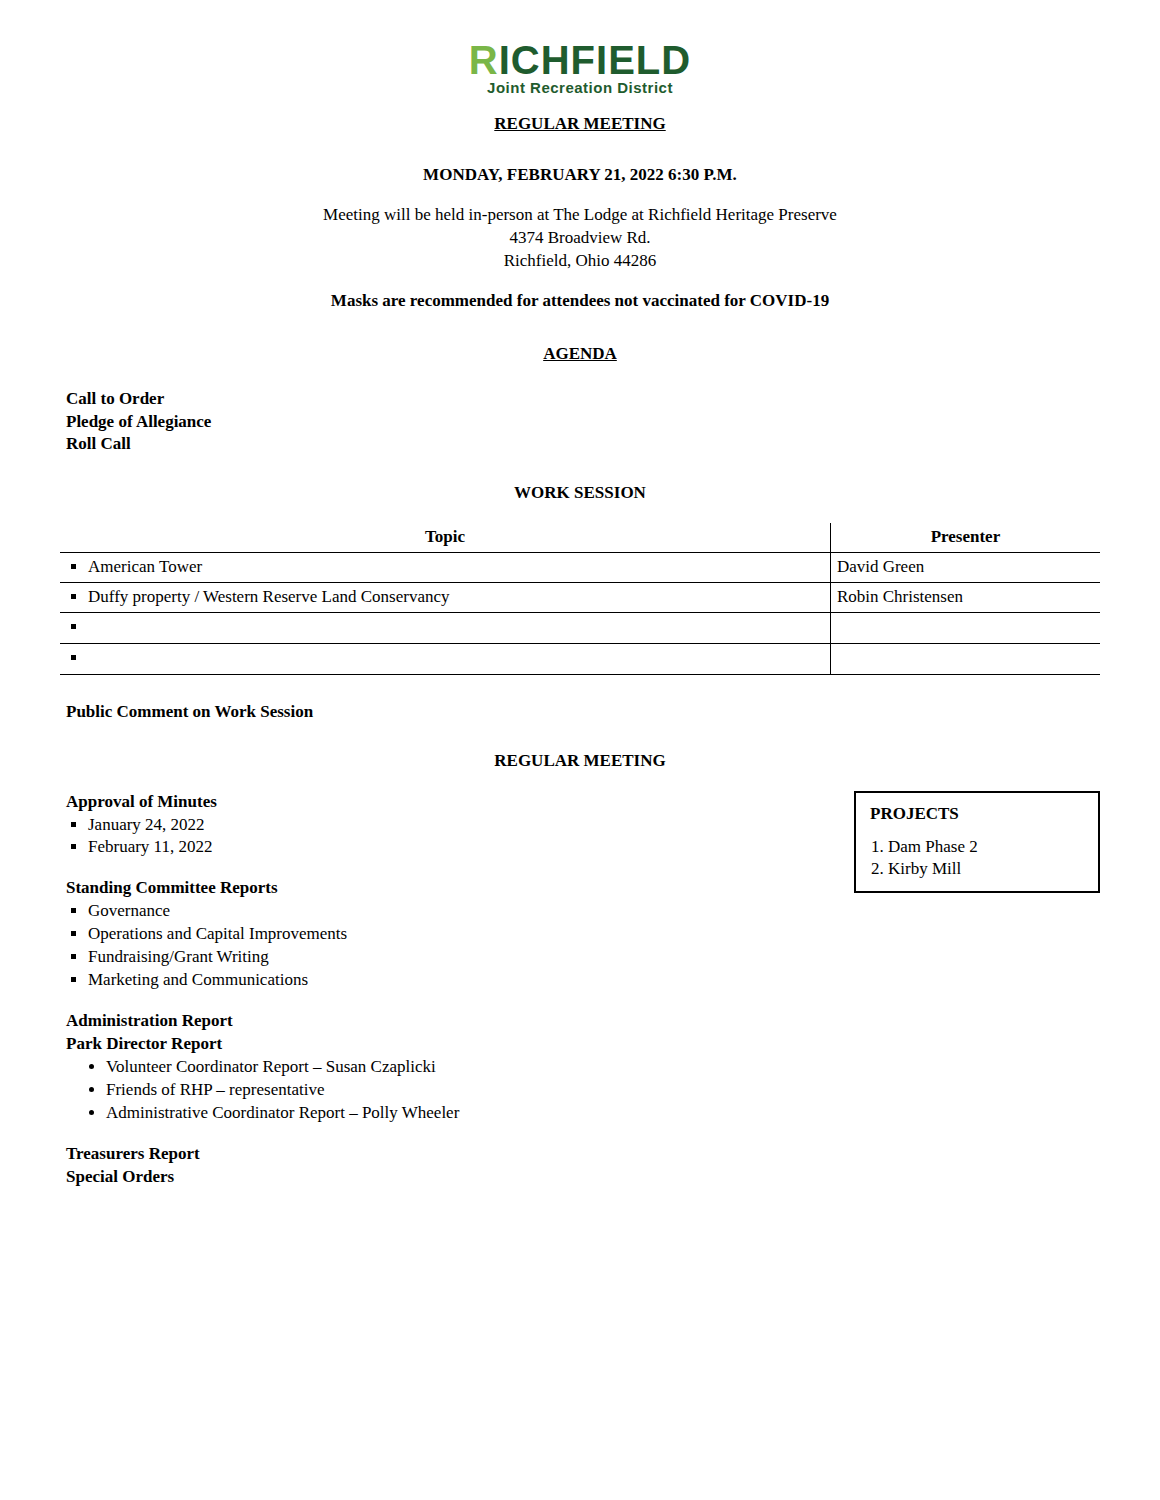RICHFIELD
Joint Recreation District
REGULAR MEETING
MONDAY, FEBRUARY 21, 2022 6:30 P.M.
Meeting will be held in-person at The Lodge at Richfield Heritage Preserve
4374 Broadview Rd.
Richfield, Ohio 44286
Masks are recommended for attendees not vaccinated for COVID-19
AGENDA
Call to Order
Pledge of Allegiance
Roll Call
WORK SESSION
| Topic | Presenter |
| --- | --- |
| American Tower | David Green |
| Duffy property / Western Reserve Land Conservancy | Robin Christensen |
Public Comment on Work Session
REGULAR MEETING
PROJECTS
Dam Phase 2
Kirby Mill
Approval of Minutes
January 24, 2022
February 11, 2022
Standing Committee Reports
Governance
Operations and Capital Improvements
Fundraising/Grant Writing
Marketing and Communications
Administration Report
Park Director Report
Volunteer Coordinator Report – Susan Czaplicki
Friends of RHP – representative
Administrative Coordinator Report – Polly Wheeler
Treasurers Report
Special Orders